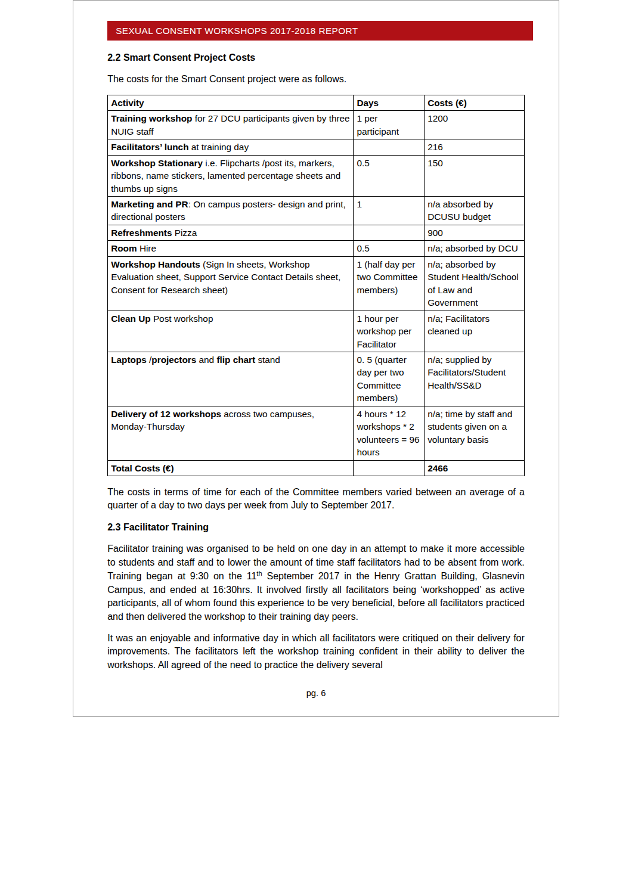SEXUAL CONSENT WORKSHOPS 2017-2018 REPORT
2.2 Smart Consent Project Costs
The costs for the Smart Consent project were as follows.
| Activity | Days | Costs (€) |
| --- | --- | --- |
| Training workshop for 27 DCU participants given by three NUIG staff | 1 per participant | 1200 |
| Facilitators’ lunch at training day | | 216 |
| Workshop Stationary i.e. Flipcharts /post its, markers, ribbons, name stickers, lamented percentage sheets and thumbs up signs | 0.5 | 150 |
| Marketing and PR : On campus posters- design and print, directional posters | 1 | n/a absorbed by DCUSU budget |
| Refreshments Pizza | | 900 |
| Room Hire | 0.5 | n/a; absorbed by DCU |
| Workshop Handouts (Sign In sheets, Workshop Evaluation sheet, Support Service Contact Details sheet, Consent for Research sheet) | 1 (half day per two Committee members) | n/a; absorbed by Student Health/School of Law and Government |
| Clean Up Post workshop | 1 hour per workshop per Facilitator | n/a; Facilitators cleaned up |
| Laptops / projectors and flip chart stand | 0. 5 (quarter day per two Committee members) | n/a; supplied by Facilitators/Student Health/SS&D |
| Delivery of 12 workshops across two campuses, Monday-Thursday | 4 hours * 12 workshops * 2 volunteers = 96 hours | n/a; time by staff and students given on a voluntary basis |
| Total Costs (€) | | 2466 |
The costs in terms of time for each of the Committee members varied between an average of a quarter of a day to two days per week from July to September 2017.
2.3 Facilitator Training
Facilitator training was organised to be held on one day in an attempt to make it more accessible to students and staff and to lower the amount of time staff facilitators had to be absent from work. Training began at 9:30 on the 11th September 2017 in the Henry Grattan Building, Glasnevin Campus, and ended at 16:30hrs. It involved firstly all facilitators being ‘workshopped’ as active participants, all of whom found this experience to be very beneficial, before all facilitators practiced and then delivered the workshop to their training day peers.
It was an enjoyable and informative day in which all facilitators were critiqued on their delivery for improvements. The facilitators left the workshop training confident in their ability to deliver the workshops. All agreed of the need to practice the delivery several
pg. 6